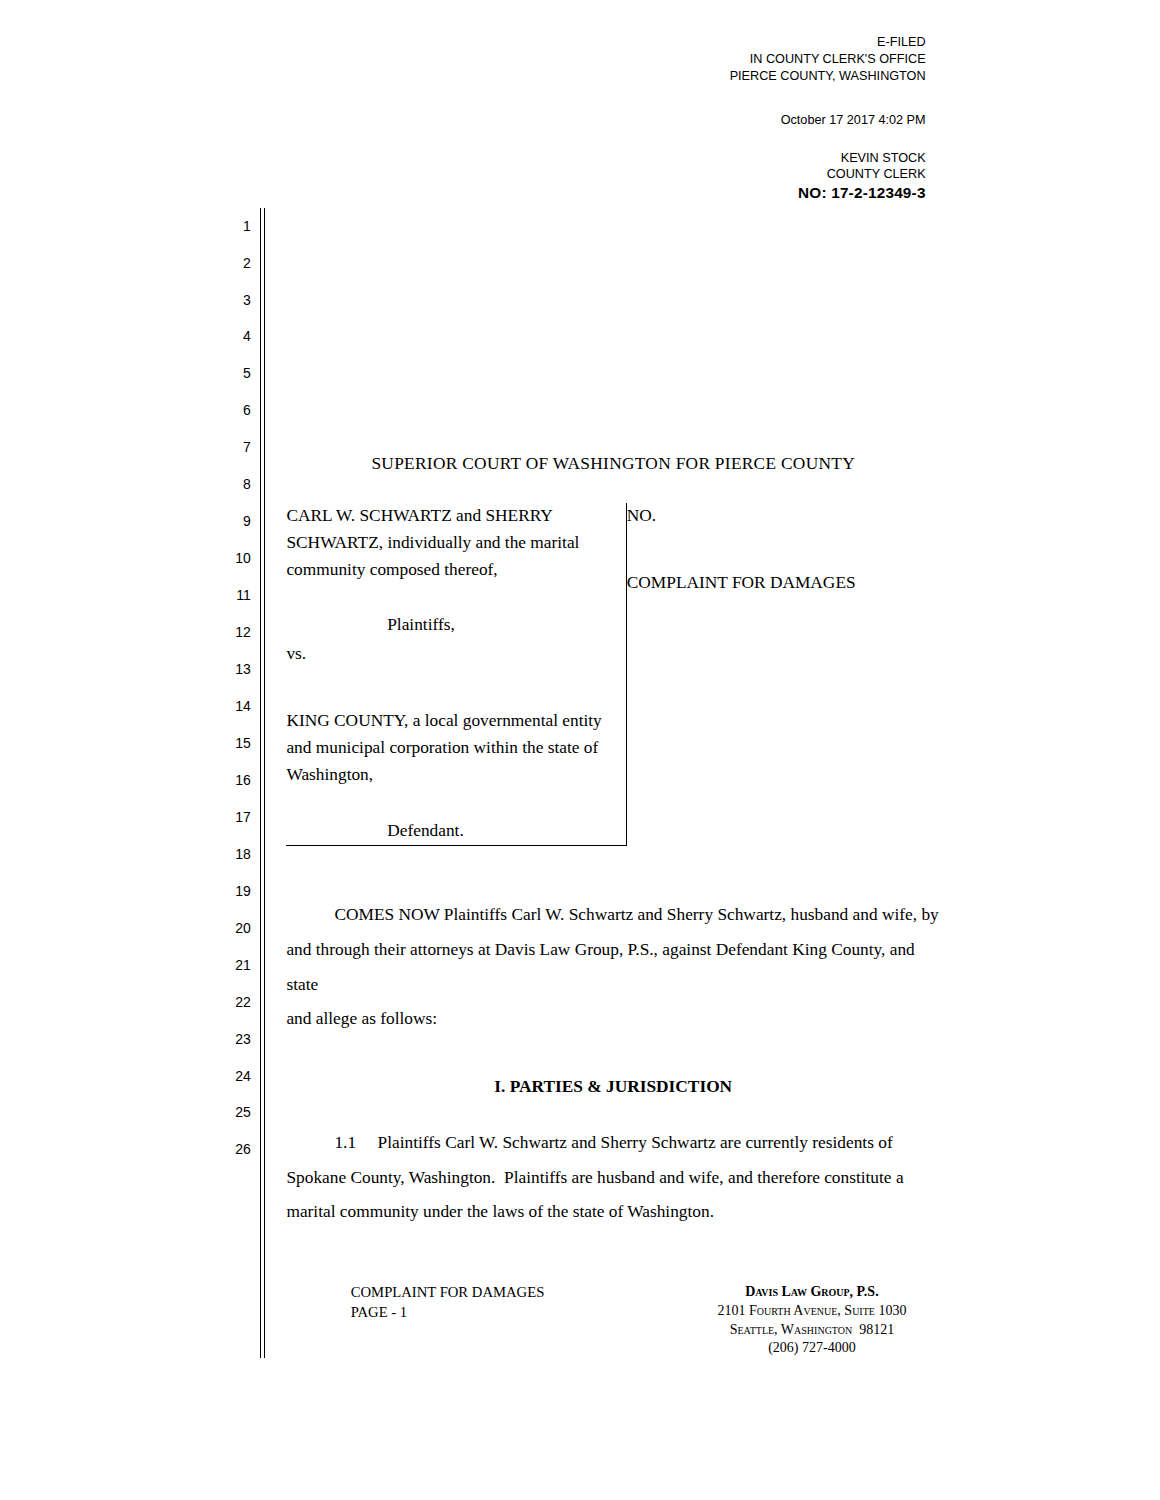E-FILED
IN COUNTY CLERK'S OFFICE
PIERCE COUNTY, WASHINGTON
October 17 2017 4:02 PM
KEVIN STOCK
COUNTY CLERK
NO: 17-2-12349-3
1
2
3
4
5
6
7
8
9
10
11
12
13
14
15
16
17
18
19
20
21
22
23
24
25
26
SUPERIOR COURT OF WASHINGTON FOR PIERCE COUNTY
| CARL W. SCHWARTZ and SHERRY SCHWARTZ, individually and the marital community composed thereof, Plaintiffs, vs. KING COUNTY, a local governmental entity and municipal corporation within the state of Washington, Defendant. | NO. COMPLAINT FOR DAMAGES |
COMES NOW Plaintiffs Carl W. Schwartz and Sherry Schwartz, husband and wife, by
and through their attorneys at Davis Law Group, P.S., against Defendant King County, and state
and allege as follows:
I. PARTIES & JURISDICTION
1.1 Plaintiffs Carl W. Schwartz and Sherry Schwartz are currently residents of
Spokane County, Washington. Plaintiffs are husband and wife, and therefore constitute a
marital community under the laws of the state of Washington.
COMPLAINT FOR DAMAGES
PAGE - 1
Davis Law Group, P.S.
2101 Fourth Avenue, Suite 1030
Seattle, Washington 98121
(206) 727-4000